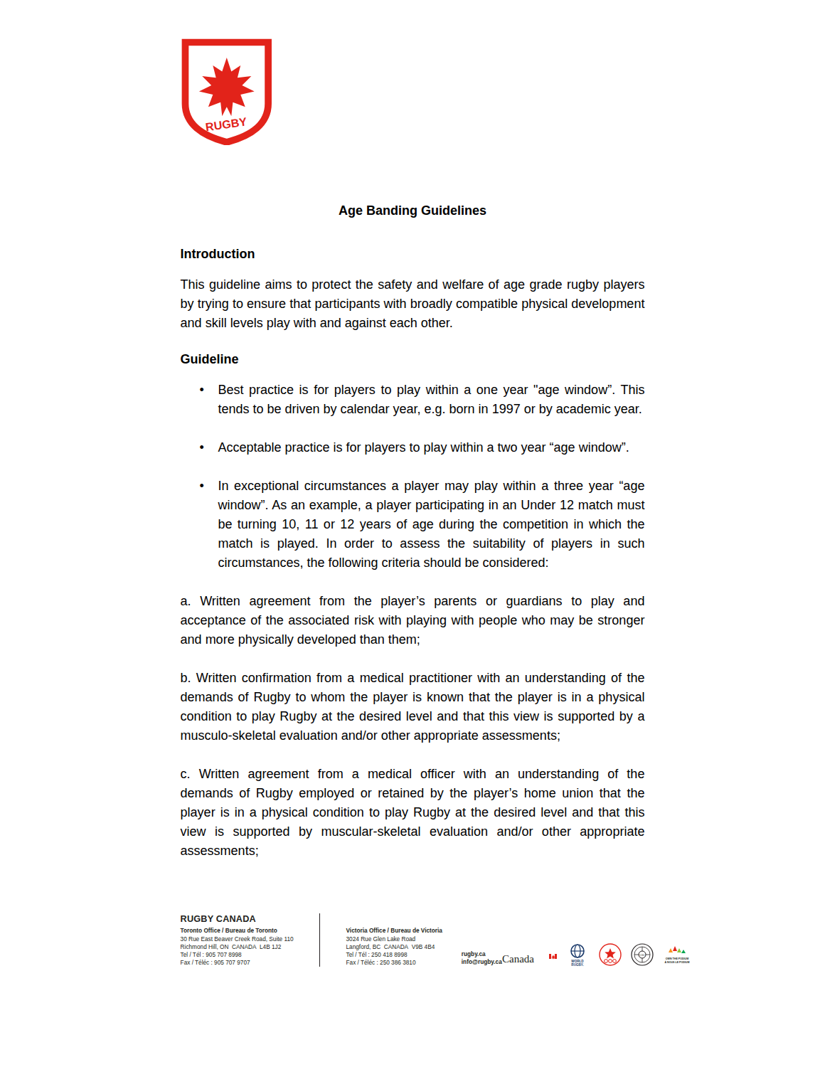RUGBY
Age Banding Guidelines
Introduction
This guideline aims to protect the safety and welfare of age grade rugby players by trying to ensure that participants with broadly compatible physical development and skill levels play with and against each other.
Guideline
Best practice is for players to play within a one year "age window”. This tends to be driven by calendar year, e.g. born in 1997 or by academic year.
Acceptable practice is for players to play within a two year “age window”.
In exceptional circumstances a player may play within a three year “age window”. As an example, a player participating in an Under 12 match must be turning 10, 11 or 12 years of age during the competition in which the match is played. In order to assess the suitability of players in such circumstances, the following criteria should be considered:
a. Written agreement from the player’s parents or guardians to play and acceptance of the associated risk with playing with people who may be stronger and more physically developed than them;
b. Written confirmation from a medical practitioner with an understanding of the demands of Rugby to whom the player is known that the player is in a physical condition to play Rugby at the desired level and that this view is supported by a musculo-skeletal evaluation and/or other appropriate assessments;
c. Written agreement from a medical officer with an understanding of the demands of Rugby employed or retained by the player’s home union that the player is in a physical condition to play Rugby at the desired level and that this view is supported by muscular-skeletal evaluation and/or other appropriate assessments;
RUGBY CANADA
Toronto Office / Bureau de Toronto
30 Rue East Beaver Creek Road, Suite 110
Richmond Hill, ON CANADA L4B 1J2
Tel / Tél : 905 707 8998
Fax / Téléc : 905 707 9707
Victoria Office / Bureau de Victoria
3024 Rue Glen Lake Road
Langford, BC CANADA V9B 4B4
Tel / Tél : 250 418 8998
Fax / Téléc : 250 386 3810
rugby.ca
info@rugby.ca
Canada WORLD RUGBY. CGC OWN THE PODIUM À NOUS LE PODIUM